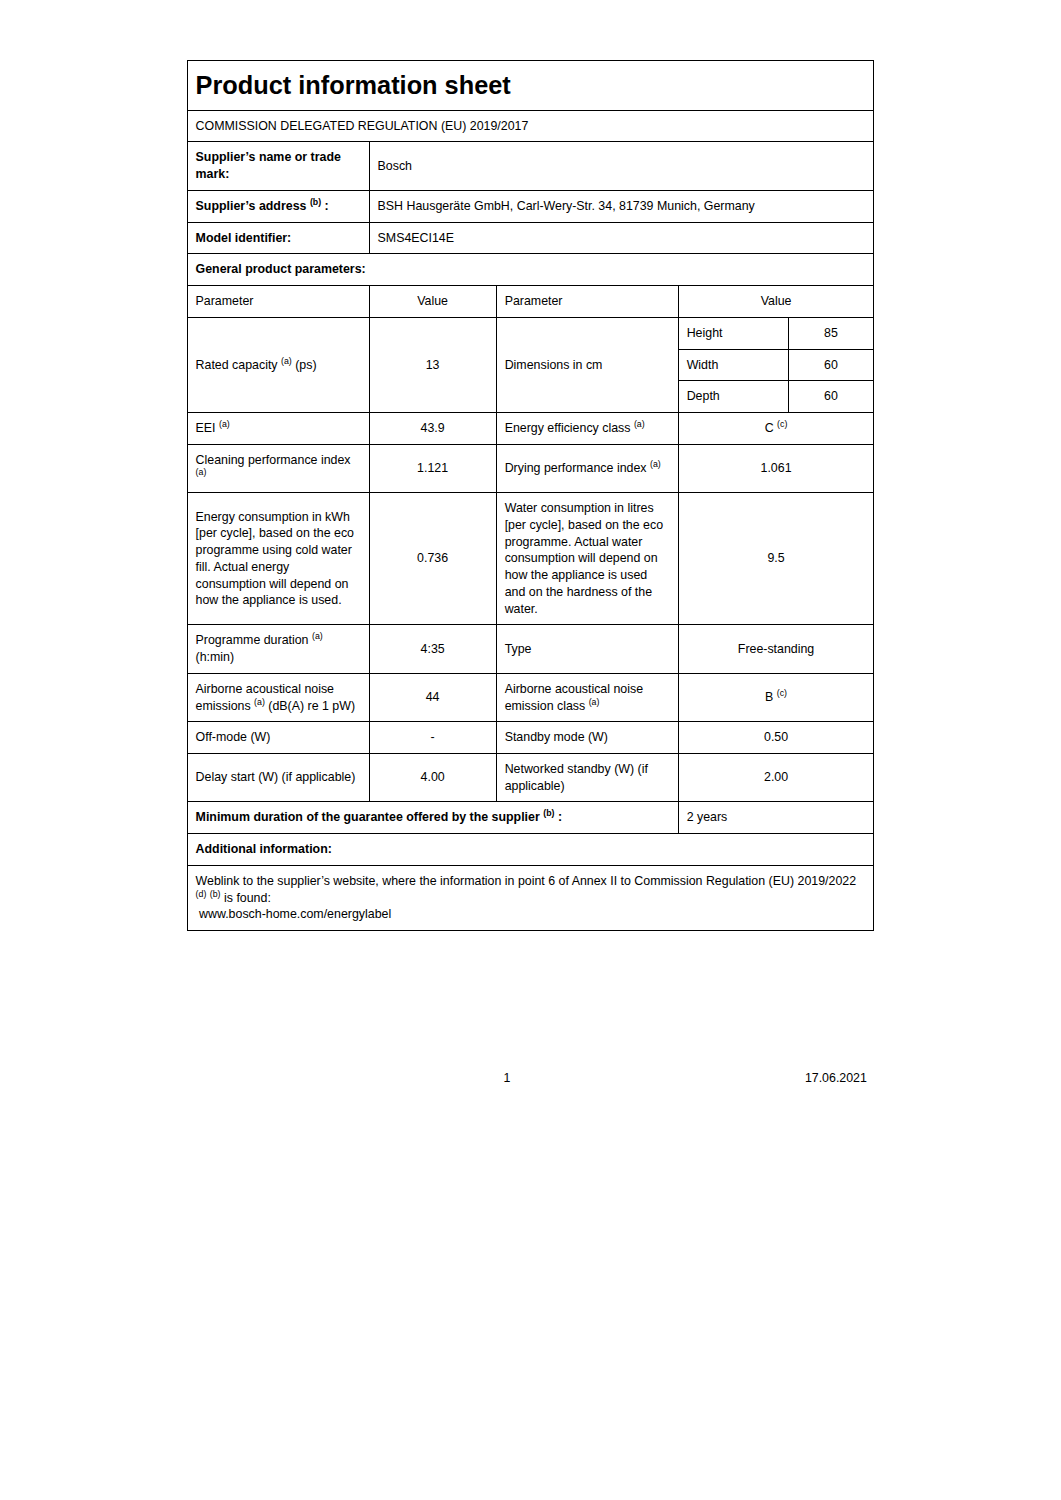| Product information sheet |
| COMMISSION DELEGATED REGULATION (EU) 2019/2017 |
| Supplier’s name or trade mark: | Bosch |
| Supplier’s address (b) : | BSH Hausgeräte GmbH, Carl-Wery-Str. 34, 81739 Munich, Germany |
| Model identifier: | SMS4ECI14E |
| General product parameters: |
| Parameter | Value | Parameter | Value |
| Rated capacity (a) (ps) | 13 | Dimensions in cm | Height | 85 |
| Width | 60 |
| Depth | 60 |
| EEI (a) | 43.9 | Energy efficiency class (a) | C (c) |
| Cleaning performance index (a) | 1.121 | Drying performance index (a) | 1.061 |
| Energy consumption in kWh [per cycle], based on the eco programme using cold water fill. Actual energy consumption will depend on how the appliance is used. | 0.736 | Water consumption in litres [per cycle], based on the eco programme. Actual water consumption will depend on how the appliance is used and on the hardness of the water. | 9.5 |
| Programme duration (a) (h:min) | 4:35 | Type | Free-standing |
| Airborne acoustical noise emissions (a) (dB(A) re 1 pW) | 44 | Airborne acoustical noise emission class (a) | B (c) |
| Off-mode (W) | - | Standby mode (W) | 0.50 |
| Delay start (W) (if applicable) | 4.00 | Networked standby (W) (if applicable) | 2.00 |
| Minimum duration of the guarantee offered by the supplier (b) : | 2 years |
| Additional information: |
| Weblink to the supplier’s website, where the information in point 6 of Annex II to Commission Regulation (EU) 2019/2022 (d) (b) is found: www.bosch-home.com/energylabel |
1 17.06.2021